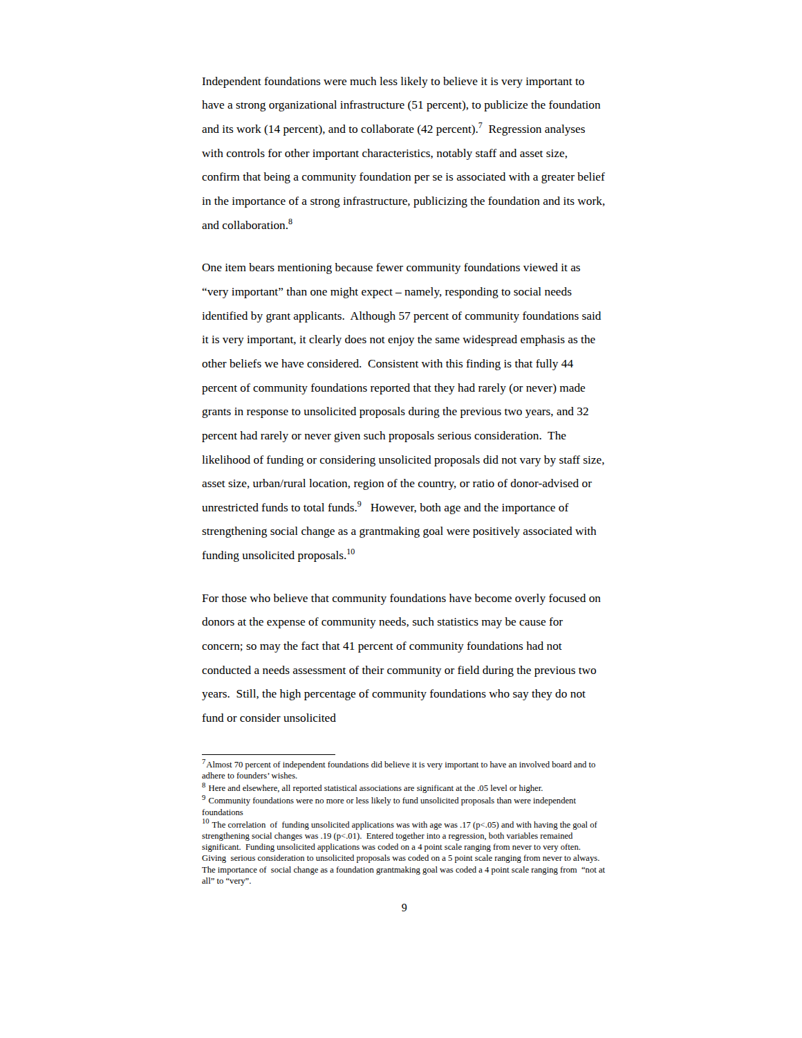Independent foundations were much less likely to believe it is very important to have a strong organizational infrastructure (51 percent), to publicize the foundation and its work (14 percent), and to collaborate (42 percent).7 Regression analyses with controls for other important characteristics, notably staff and asset size, confirm that being a community foundation per se is associated with a greater belief in the importance of a strong infrastructure, publicizing the foundation and its work, and collaboration.8
One item bears mentioning because fewer community foundations viewed it as “very important” than one might expect – namely, responding to social needs identified by grant applicants. Although 57 percent of community foundations said it is very important, it clearly does not enjoy the same widespread emphasis as the other beliefs we have considered. Consistent with this finding is that fully 44 percent of community foundations reported that they had rarely (or never) made grants in response to unsolicited proposals during the previous two years, and 32 percent had rarely or never given such proposals serious consideration. The likelihood of funding or considering unsolicited proposals did not vary by staff size, asset size, urban/rural location, region of the country, or ratio of donor-advised or unrestricted funds to total funds.9 However, both age and the importance of strengthening social change as a grantmaking goal were positively associated with funding unsolicited proposals.10
For those who believe that community foundations have become overly focused on donors at the expense of community needs, such statistics may be cause for concern; so may the fact that 41 percent of community foundations had not conducted a needs assessment of their community or field during the previous two years. Still, the high percentage of community foundations who say they do not fund or consider unsolicited
7Almost 70 percent of independent foundations did believe it is very important to have an involved board and to adhere to founders’ wishes.
8 Here and elsewhere, all reported statistical associations are significant at the .05 level or higher.
9 Community foundations were no more or less likely to fund unsolicited proposals than were independent foundations
10 The correlation of funding unsolicited applications was with age was .17 (p<.05) and with having the goal of strengthening social changes was .19 (p<.01). Entered together into a regression, both variables remained significant. Funding unsolicited applications was coded on a 4 point scale ranging from never to very often. Giving serious consideration to unsolicited proposals was coded on a 5 point scale ranging from never to always. The importance of social change as a foundation grantmaking goal was coded a 4 point scale ranging from “not at all” to “very”.
9